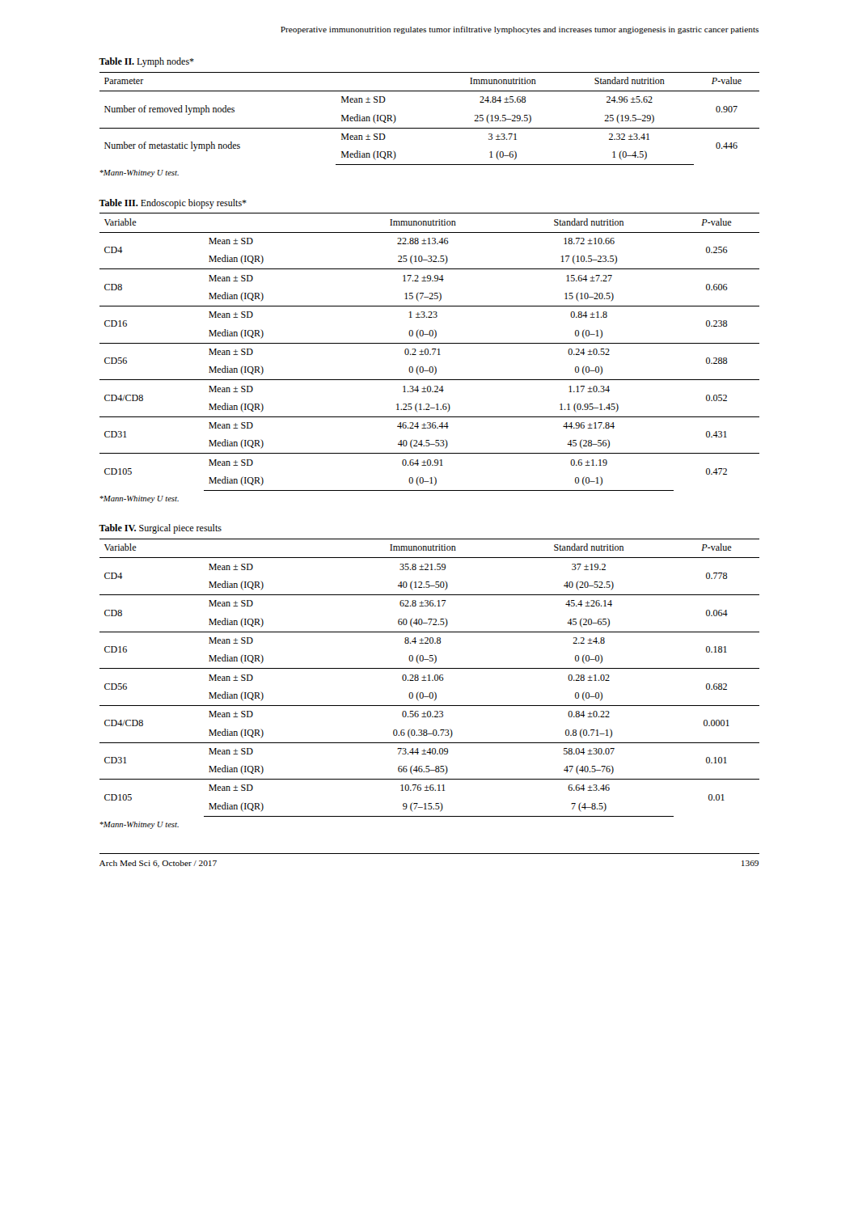Preoperative immunonutrition regulates tumor infiltrative lymphocytes and increases tumor angiogenesis in gastric cancer patients
Table II. Lymph nodes*
| Parameter | Immunonutrition | Standard nutrition | P -value |
| --- | --- | --- | --- |
| Number of removed lymph nodes | Mean ± SD | 24.84 ±5.68 | 24.96 ±5.62 | 0.907 |
| Median (IQR) | 25 (19.5–29.5) | 25 (19.5–29) |
| Number of metastatic lymph nodes | Mean ± SD | 3 ±3.71 | 2.32 ±3.41 | 0.446 |
| Median (IQR) | 1 (0–6) | 1 (0–4.5) |
*Mann-Whitney U test.
Table III. Endoscopic biopsy results*
| Variable | Immunonutrition | Standard nutrition | P -value |
| --- | --- | --- | --- |
| CD4 | Mean ± SD | 22.88 ±13.46 | 18.72 ±10.66 | 0.256 |
| Median (IQR) | 25 (10–32.5) | 17 (10.5–23.5) |
| CD8 | Mean ± SD | 17.2 ±9.94 | 15.64 ±7.27 | 0.606 |
| Median (IQR) | 15 (7–25) | 15 (10–20.5) |
| CD16 | Mean ± SD | 1 ±3.23 | 0.84 ±1.8 | 0.238 |
| Median (IQR) | 0 (0–0) | 0 (0–1) |
| CD56 | Mean ± SD | 0.2 ±0.71 | 0.24 ±0.52 | 0.288 |
| Median (IQR) | 0 (0–0) | 0 (0–0) |
| CD4/CD8 | Mean ± SD | 1.34 ±0.24 | 1.17 ±0.34 | 0.052 |
| Median (IQR) | 1.25 (1.2–1.6) | 1.1 (0.95–1.45) |
| CD31 | Mean ± SD | 46.24 ±36.44 | 44.96 ±17.84 | 0.431 |
| Median (IQR) | 40 (24.5–53) | 45 (28–56) |
| CD105 | Mean ± SD | 0.64 ±0.91 | 0.6 ±1.19 | 0.472 |
| Median (IQR) | 0 (0–1) | 0 (0–1) |
*Mann-Whitney U test.
Table IV. Surgical piece results
| Variable | Immunonutrition | Standard nutrition | P -value |
| --- | --- | --- | --- |
| CD4 | Mean ± SD | 35.8 ±21.59 | 37 ±19.2 | 0.778 |
| Median (IQR) | 40 (12.5–50) | 40 (20–52.5) |
| CD8 | Mean ± SD | 62.8 ±36.17 | 45.4 ±26.14 | 0.064 |
| Median (IQR) | 60 (40–72.5) | 45 (20–65) |
| CD16 | Mean ± SD | 8.4 ±20.8 | 2.2 ±4.8 | 0.181 |
| Median (IQR) | 0 (0–5) | 0 (0–0) |
| CD56 | Mean ± SD | 0.28 ±1.06 | 0.28 ±1.02 | 0.682 |
| Median (IQR) | 0 (0–0) | 0 (0–0) |
| CD4/CD8 | Mean ± SD | 0.56 ±0.23 | 0.84 ±0.22 | 0.0001 |
| Median (IQR) | 0.6 (0.38–0.73) | 0.8 (0.71–1) |
| CD31 | Mean ± SD | 73.44 ±40.09 | 58.04 ±30.07 | 0.101 |
| Median (IQR) | 66 (46.5–85) | 47 (40.5–76) |
| CD105 | Mean ± SD | 10.76 ±6.11 | 6.64 ±3.46 | 0.01 |
| Median (IQR) | 9 (7–15.5) | 7 (4–8.5) |
*Mann-Whitney U test.
Arch Med Sci 6, October / 2017 1369